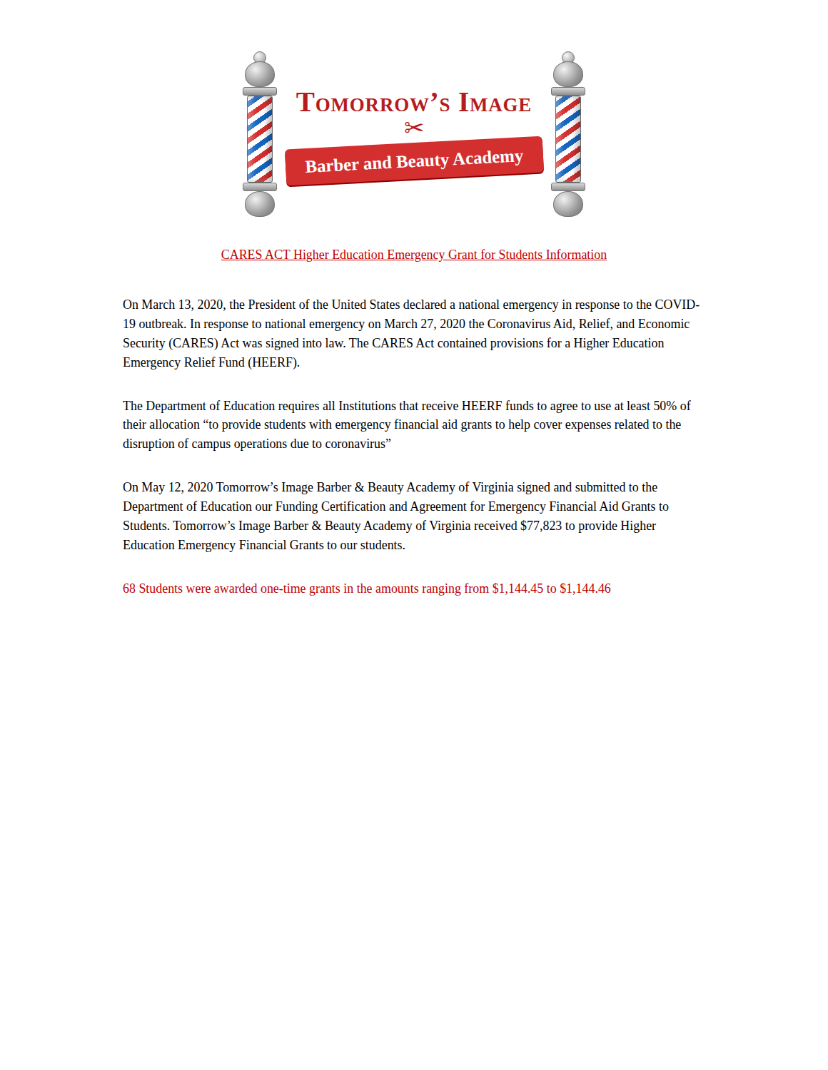Tomorrow’s Image
✂
Barber and Beauty Academy
CARES ACT Higher Education Emergency Grant for Students Information
On March 13, 2020, the President of the United States declared a national emergency in response to the COVID-19 outbreak. In response to national emergency on March 27, 2020 the Coronavirus Aid, Relief, and Economic Security (CARES) Act was signed into law. The CARES Act contained provisions for a Higher Education Emergency Relief Fund (HEERF).
The Department of Education requires all Institutions that receive HEERF funds to agree to use at least 50% of their allocation “to provide students with emergency financial aid grants to help cover expenses related to the disruption of campus operations due to coronavirus”
On May 12, 2020 Tomorrow’s Image Barber & Beauty Academy of Virginia signed and submitted to the Department of Education our Funding Certification and Agreement for Emergency Financial Aid Grants to Students. Tomorrow’s Image Barber & Beauty Academy of Virginia received $77,823 to provide Higher Education Emergency Financial Grants to our students.
68 Students were awarded one-time grants in the amounts ranging from $1,144.45 to $1,144.46